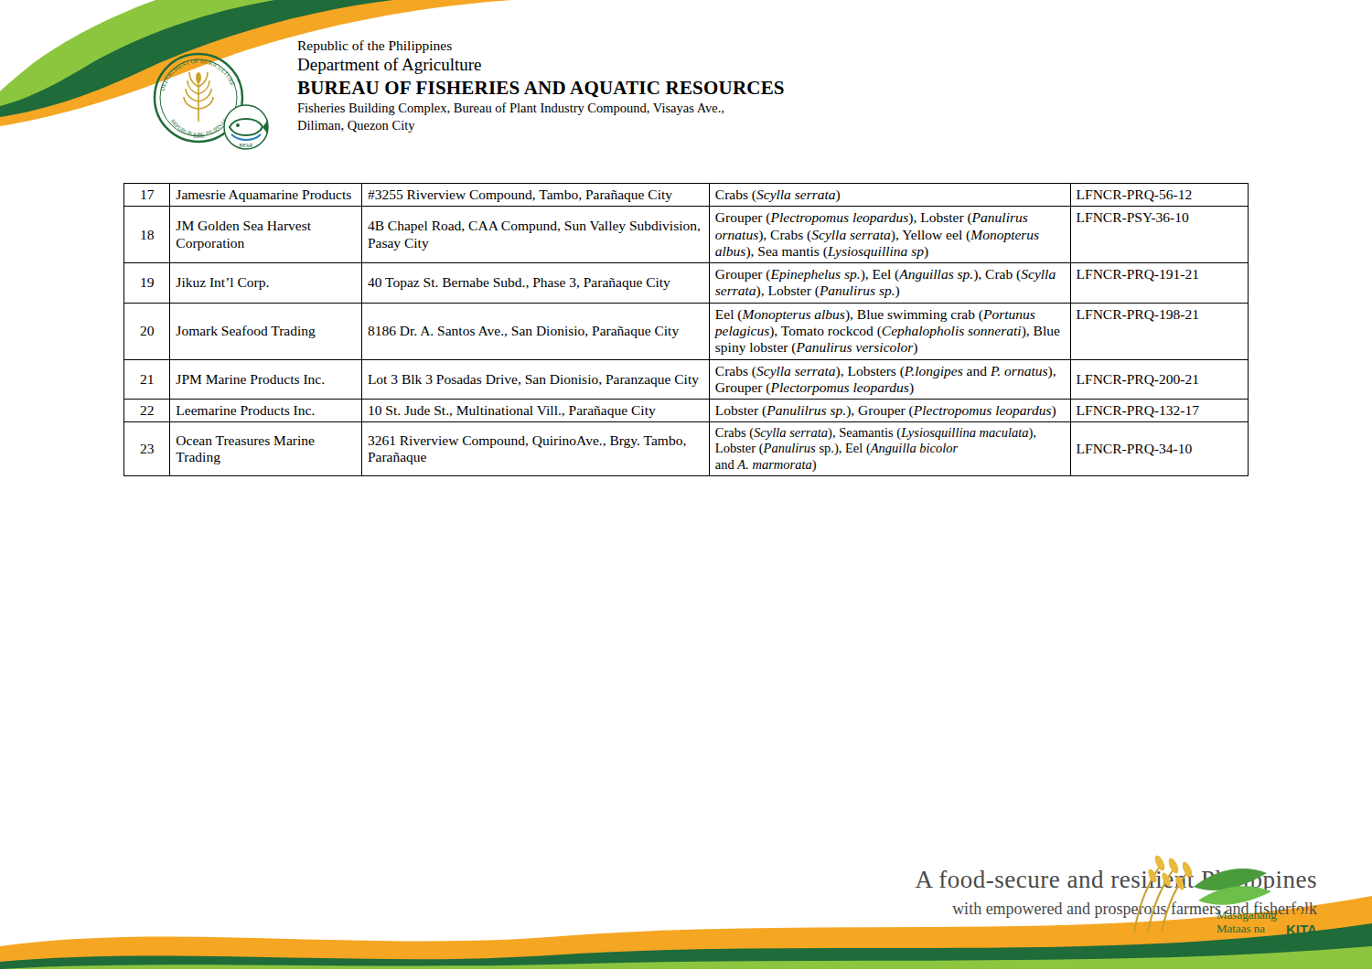DEPARTMENT OF AGRICULTURE REPUBLIKA NG PILIPINAS 1898 BFAR
Republic of the Philippines
Department of Agriculture
BUREAU OF FISHERIES AND AQUATIC RESOURCES
Fisheries Building Complex, Bureau of Plant Industry Compound, Visayas Ave.,
Diliman, Quezon City
| 17 | Jamesrie Aquamarine Products | #3255 Riverview Compound, Tambo, Parañaque City | Crabs ( Scylla serrata ) | LFNCR-PRQ-56-12 |
| 18 | JM Golden Sea Harvest Corporation | 4B Chapel Road, CAA Compund, Sun Valley Subdivision, Pasay City | Grouper ( Plectropomus leopardus ), Lobster ( Panulirus ornatus ), Crabs ( Scylla serrata ), Yellow eel ( Monopterus albus ), Sea mantis ( Lysiosquillina sp ) | LFNCR-PSY-36-10 |
| 19 | Jikuz Int’l Corp. | 40 Topaz St. Bernabe Subd., Phase 3, Parañaque City | Grouper ( Epinephelus sp. ), Eel ( Anguillas sp. ), Crab ( Scylla serrata ), Lobster ( Panulirus sp. ) | LFNCR-PRQ-191-21 |
| 20 | Jomark Seafood Trading | 8186 Dr. A. Santos Ave., San Dionisio, Parañaque City | Eel ( Monopterus albus ), Blue swimming crab ( Portunus pelagicus ), Tomato rockcod ( Cephalopholis sonnerati ), Blue spiny lobster ( Panulirus versicolor ) | LFNCR-PRQ-198-21 |
| 21 | JPM Marine Products Inc. | Lot 3 Blk 3 Posadas Drive, San Dionisio, Paranzaque City | Crabs ( Scylla serrata ), Lobsters ( P.longipes and P. ornatus ), Grouper ( Plectorpomus leopardus ) | LFNCR-PRQ-200-21 |
| 22 | Leemarine Products Inc. | 10 St. Jude St., Multinational Vill., Parañaque City | Lobster ( Panulilrus sp. ), Grouper ( Plectropomus leopardus ) | LFNCR-PRQ-132-17 |
| 23 | Ocean Treasures Marine Trading | 3261 Riverview Compound, QuirinoAve., Brgy. Tambo, Parañaque | Crabs ( Scylla serrata ), Seamantis ( Lysiosquillina maculata ), Lobster ( Panulirus sp.), Eel ( Anguilla bicolor and A. marmorata ) | LFNCR-PRQ-34-10 |
A food-secure and resilient Philippines
with empowered and prosperous farmers and fisherfolk
Masaganang Mataas na ANI KITA